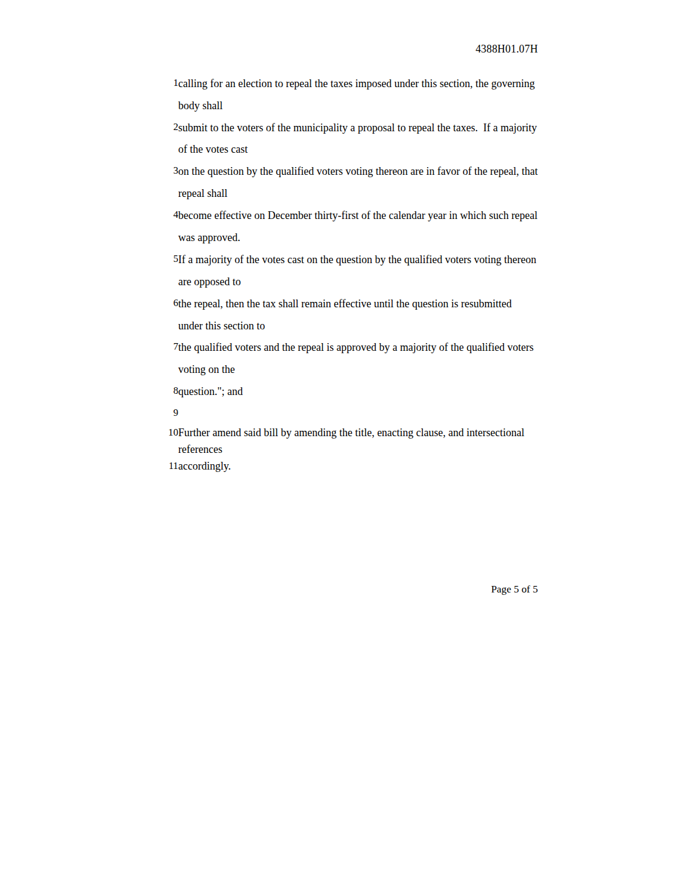4388H01.07H
| 1 | calling for an election to repeal the taxes imposed under this section, the governing body shall |
| 2 | submit to the voters of the municipality a proposal to repeal the taxes. If a majority of the votes cast |
| 3 | on the question by the qualified voters voting thereon are in favor of the repeal, that repeal shall |
| 4 | become effective on December thirty-first of the calendar year in which such repeal was approved. |
| 5 | If a majority of the votes cast on the question by the qualified voters voting thereon are opposed to |
| 6 | the repeal, then the tax shall remain effective until the question is resubmitted under this section to |
| 7 | the qualified voters and the repeal is approved by a majority of the qualified voters voting on the |
| 8 | question."; and |
| 9 | |
| 10 | Further amend said bill by amending the title, enacting clause, and intersectional references |
| 11 | accordingly. |
Page 5 of 5